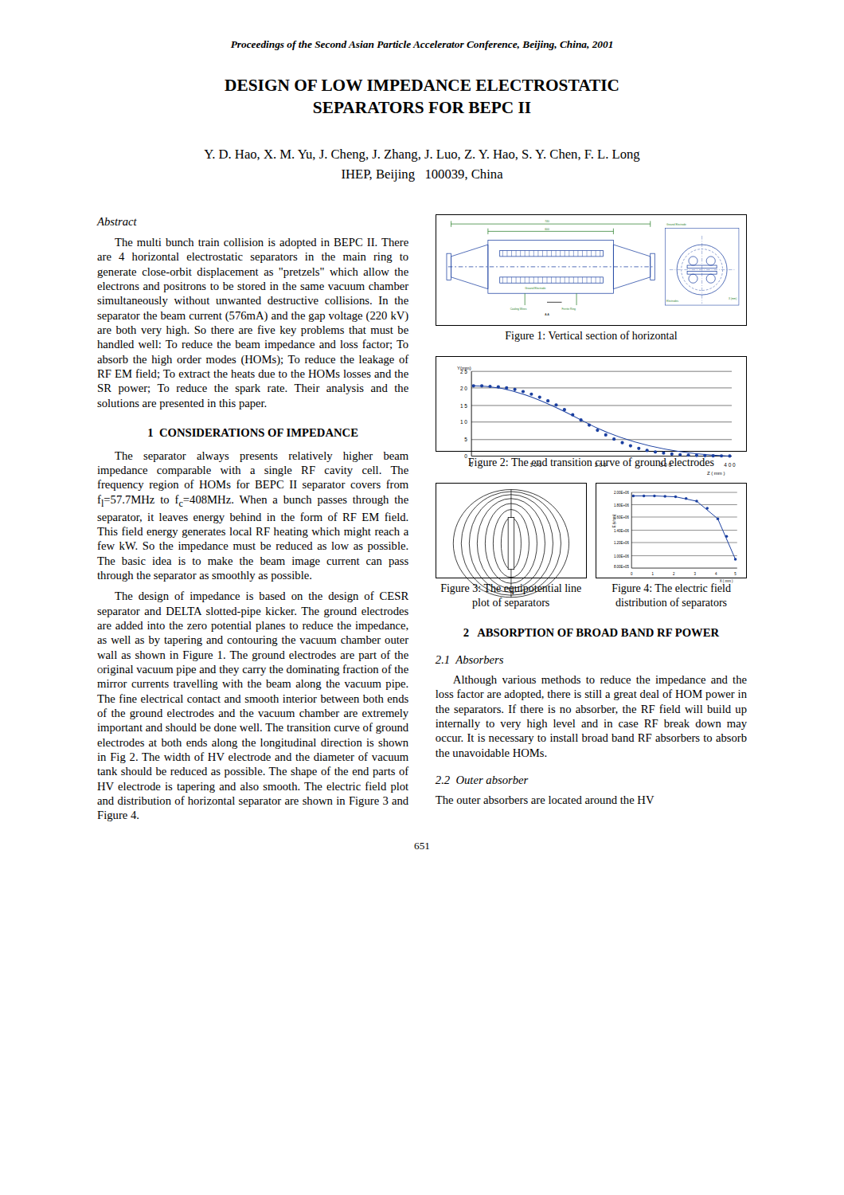Proceedings of the Second Asian Particle Accelerator Conference, Beijing, China, 2001
DESIGN OF LOW IMPEDANCE ELECTROSTATIC
SEPARATORS FOR BEPC II
Y. D. Hao, X. M. Yu, J. Cheng, J. Zhang, J. Luo, Z. Y. Hao, S. Y. Chen, F. L. Long
IHEP, Beijing 100039, China
Abstract
The multi bunch train collision is adopted in BEPC II. There are 4 horizontal electrostatic separators in the main ring to generate close-orbit displacement as "pretzels" which allow the electrons and positrons to be stored in the same vacuum chamber simultaneously without unwanted destructive collisions. In the separator the beam current (576mA) and the gap voltage (220 kV) are both very high. So there are five key problems that must be handled well: To reduce the beam impedance and loss factor; To absorb the high order modes (HOMs); To reduce the leakage of RF EM field; To extract the heats due to the HOMs losses and the SR power; To reduce the spark rate. Their analysis and the solutions are presented in this paper.
1 Considerations of Impedance
The separator always presents relatively higher beam impedance comparable with a single RF cavity cell. The frequency region of HOMs for BEPC II separator covers from fl=57.7MHz to fc=408MHz. When a bunch passes through the separator, it leaves energy behind in the form of RF EM field. This field energy generates local RF heating which might reach a few kW. So the impedance must be reduced as low as possible. The basic idea is to make the beam image current can pass through the separator as smoothly as possible.
The design of impedance is based on the design of CESR separator and DELTA slotted-pipe kicker. The ground electrodes are added into the zero potential planes to reduce the impedance, as well as by tapering and contouring the vacuum chamber outer wall as shown in Figure 1. The ground electrodes are part of the original vacuum pipe and they carry the dominating fraction of the mirror currents travelling with the beam along the vacuum pipe. The fine electrical contact and smooth interior between both ends of the ground electrodes and the vacuum chamber are extremely important and should be done well. The transition curve of ground electrodes at both ends along the longitudinal direction is shown in Fig 2. The width of HV electrode and the diameter of vacuum tank should be reduced as possible. The shape of the end parts of HV electrode is tapering and also smooth. The electric field plot and distribution of horizontal separator are shown in Figure 3 and Figure 4.
740 600 Cooling Wires Ferrite Ring A-A Ground Electrode Ground Electrode Electrodes X (mm)
Figure 1: Vertical section of horizontal
2 5 2 0 1 5 1 0 5 0 0 1 0 0 2 0 0 3 0 0 4 0 0 Y(mm) Z ( mm )
Figure 2: The end transition curve of ground electrodes
2.00E+06 1.80E+06 1.60E+06 1.40E+06 1.20E+06 1.00E+06 8.00E+05 0 1 2 3 4 5 E (v/cm) X ( mm )
Figure 3: The equipotential line plot of separators
Figure 4: The electric field distribution of separators
2 Absorption of Broad Band RF Power
2.1 Absorbers
Although various methods to reduce the impedance and the loss factor are adopted, there is still a great deal of HOM power in the separators. If there is no absorber, the RF field will build up internally to very high level and in case RF break down may occur. It is necessary to install broad band RF absorbers to absorb the unavoidable HOMs.
2.2 Outer absorber
The outer absorbers are located around the HV
651